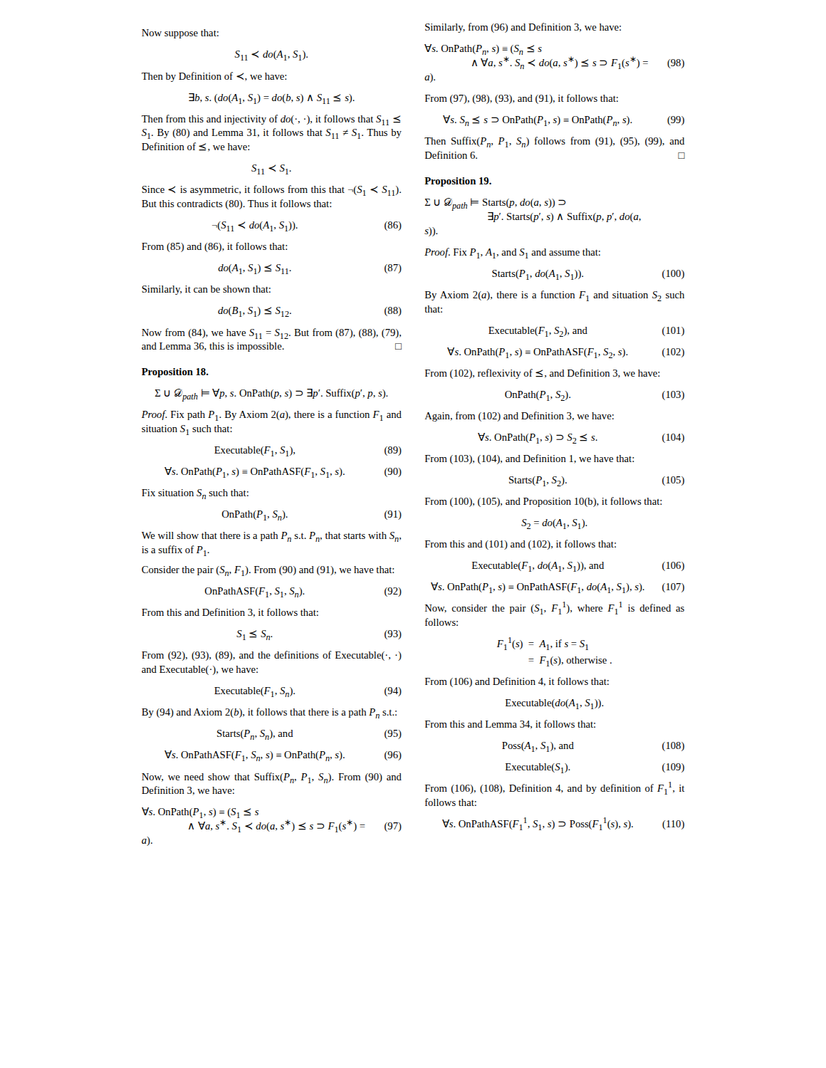Now suppose that:
S11 ≺ do(A1, S1).
Then by Definition of ≺, we have:
∃b, s. (do(A1, S1) = do(b, s) ∧ S11 ⪯ s).
Then from this and injectivity of do(·, ·), it follows that S11 ⪯ S1. By (80) and Lemma 31, it follows that S11 ≠ S1. Thus by Definition of ⪯, we have:
S11 ≺ S1.
Since ≺ is asymmetric, it follows from this that ¬(S1 ≺ S11). But this contradicts (80). Thus it follows that:
¬(S11 ≺ do(A1, S1)).
(86)
From (85) and (86), it follows that:
do(A1, S1) ⪯ S11.
(87)
Similarly, it can be shown that:
do(B1, S1) ⪯ S12.
(88)
Now from (84), we have S11 = S12. But from (87), (88), (79), and Lemma 36, this is impossible. □
Proposition 18.
Σ ∪ 𝒟path ⊨ ∀p, s. OnPath(p, s) ⊃ ∃p′. Suffix(p′, p, s).
Proof. Fix path P1. By Axiom 2(a), there is a function F1 and situation S1 such that:
Executable(F1, S1),
(89)
∀s. OnPath(P1, s) ≡ OnPathASF(F1, S1, s).
(90)
Fix situation Sn such that:
OnPath(P1, Sn).
(91)
We will show that there is a path Pn s.t. Pn, that starts with Sn, is a suffix of P1.
Consider the pair (Sn, F1). From (90) and (91), we have that:
OnPathASF(F1, S1, Sn).
(92)
From this and Definition 3, it follows that:
S1 ⪯ Sn.
(93)
From (92), (93), (89), and the definitions of Executable(·, ·) and Executable(·), we have:
Executable(F1, Sn).
(94)
By (94) and Axiom 2(b), it follows that there is a path Pn s.t.:
Starts(Pn, Sn), and
(95)
∀s. OnPathASF(F1, Sn, s) ≡ OnPath(Pn, s).
(96)
Now, we need show that Suffix(Pn, P1, Sn). From (90) and Definition 3, we have:
∀s. OnPath(P1, s) ≡ (S1 ⪯ s ∧ ∀a, s∗. S1 ≺ do(a, s∗) ⪯ s ⊃ F1(s∗) = a).
(97)
Similarly, from (96) and Definition 3, we have:
∀s. OnPath(Pn, s) ≡ (Sn ⪯ s ∧ ∀a, s∗. Sn ≺ do(a, s∗) ⪯ s ⊃ F1(s∗) = a).
(98)
From (97), (98), (93), and (91), it follows that:
∀s. Sn ⪯ s ⊃ OnPath(P1, s) ≡ OnPath(Pn, s).
(99)
Then Suffix(Pn, P1, Sn) follows from (91), (95), (99), and Definition 6. □
Proposition 19.
Σ ∪ 𝒟path ⊨ Starts(p, do(a, s)) ⊃ ∃p′. Starts(p′, s) ∧ Suffix(p, p′, do(a, s)).
Proof. Fix P1, A1, and S1 and assume that:
Starts(P1, do(A1, S1)).
(100)
By Axiom 2(a), there is a function F1 and situation S2 such that:
Executable(F1, S2), and
(101)
∀s. OnPath(P1, s) ≡ OnPathASF(F1, S2, s).
(102)
From (102), reflexivity of ⪯, and Definition 3, we have:
OnPath(P1, S2).
(103)
Again, from (102) and Definition 3, we have:
∀s. OnPath(P1, s) ⊃ S2 ⪯ s.
(104)
From (103), (104), and Definition 1, we have that:
Starts(P1, S2).
(105)
From (100), (105), and Proposition 10(b), it follows that:
S2 = do(A1, S1).
From this and (101) and (102), it follows that:
Executable(F1, do(A1, S1)), and
(106)
∀s. OnPath(P1, s) ≡ OnPathASF(F1, do(A1, S1), s).
(107)
Now, consider the pair (S1, F11), where F11 is defined as follows:
| F 1 1 ( s ) | = | A 1 , if s = S 1 |
| | = | F 1 ( s ), otherwise . |
From (106) and Definition 4, it follows that:
Executable(do(A1, S1)).
From this and Lemma 34, it follows that:
Poss(A1, S1), and
(108)
Executable(S1).
(109)
From (106), (108), Definition 4, and by definition of F11, it follows that:
∀s. OnPathASF(F11, S1, s) ⊃ Poss(F11(s), s).
(110)